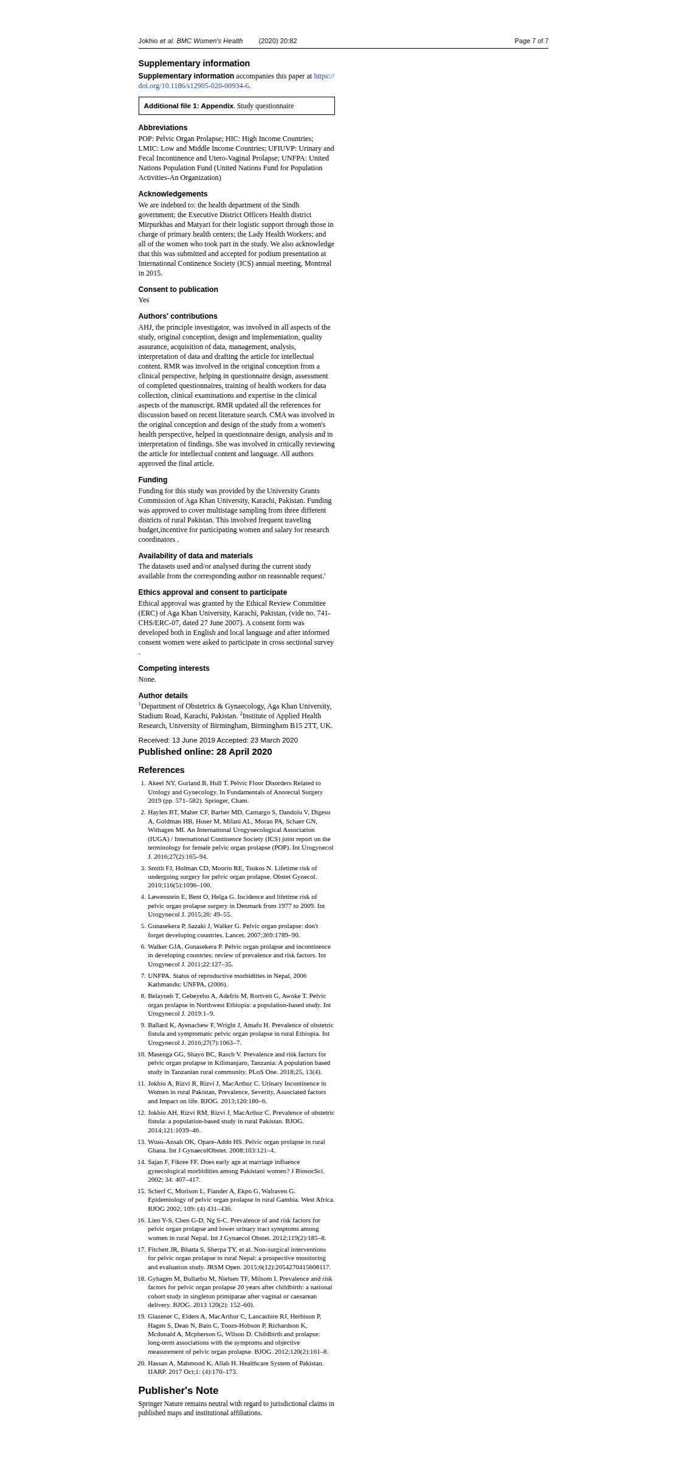Jokhio et al. BMC Women's Health(2020) 20:82
Page 7 of 7
Supplementary information
Supplementary information accompanies this paper at https://doi.org/10.1186/s12905-020-00934-6.
Additional file 1: Appendix. Study questionnaire
Abbreviations
POP: Pelvic Organ Prolapse; HIC: High Income Countries; LMIC: Low and Middle Income Countries; UFIUVP: Urinary and Fecal Incontinence and Utero-Vaginal Prolapse; UNFPA: United Nations Population Fund (United Nations Fund for Population Activities-An Organization)
Acknowledgements
We are indebted to: the health department of the Sindh government; the Executive District Officers Health district Mirpurkhas and Matyari for their logistic support through those in charge of primary health centers; the Lady Health Workers; and all of the women who took part in the study. We also acknowledge that this was submitted and accepted for podium presentation at International Continence Society (ICS) annual meeting, Montreal in 2015.
Consent to publication
Yes
Authors' contributions
AHJ, the principle investigator, was involved in all aspects of the study, original conception, design and implementation, quality assurance, acquisition of data, management, analysis, interpretation of data and drafting the article for intellectual content. RMR was involved in the original conception from a clinical perspective, helping in questionnaire design, assessment of completed questionnaires, training of health workers for data collection, clinical examinations and expertise in the clinical aspects of the manuscript. RMR updated all the references for discussion based on recent literature search. CMA was involved in the original conception and design of the study from a women's health perspective, helped in questionnaire design, analysis and in interpretation of findings. She was involved in critically reviewing the article for intellectual content and language. All authors approved the final article.
Funding
Funding for this study was provided by the University Grants Commission of Aga Khan University, Karachi, Pakistan. Funding was approved to cover multistage sampling from three different districts of rural Pakistan. This involved frequent traveling budget,incentive for participating women and salary for research coordinators .
Availability of data and materials
The datasets used and/or analysed during the current study available from the corresponding author on reasonable request.'
Ethics approval and consent to participate
Ethical approval was granted by the Ethical Review Committee (ERC) of Aga Khan University, Karachi, Pakistan, (vide no. 741-CHS/ERC-07, dated 27 June 2007). A consent form was developed both in English and local language and after informed consent women were asked to participate in cross sectional survey .
Competing interests
None.
Author details
1Department of Obstetrics & Gynaecology, Aga Khan University, Stadium Road, Karachi, Pakistan. 2Institute of Applied Health Research, University of Birmingham, Birmingham B15 2TT, UK.
Received: 13 June 2019 Accepted: 23 March 2020
Published online: 28 April 2020
References
Akeel NY, Gurland B, Hull T. Pelvic Floor Disorders Related to Urology and Gynecology. In Fundamentals of Anorectal Surgery 2019 (pp. 571–582). Springer, Cham.
Haylen BT, Maher CF, Barber MD, Camargo S, Dandolu V, Digesu A, Goldman HB, Huser M, Milani AL, Moran PA, Schaer GN, Withagen MI. An International Urogynecological Association (IUGA) / International Continence Society (ICS) joint report on the terminology for female pelvic organ prolapse (POP). Int Urogynecol J. 2016;27(2):165–94.
Smith FJ, Holman CD, Moorin RE, Tsokos N. Lifetime risk of undergoing surgery for pelvic organ prolapse. Obstet Gynecol. 2010;116(5):1096–100.
Løwenstein E, Bent O, Helga G. Incidence and lifetime risk of pelvic organ prolapse surgery in Denmark from 1977 to 2009. Int Urogynecol J. 2015;26: 49–55.
Gunasekera P, Sazaki J, Walker G. Pelvic organ prolapse: don't forget developing countries. Lancet. 2007;369:1789–90.
Walker GJA, Gunasekera P. Pelvic organ prolapse and incontinence in developing countries: review of prevalence and risk factors. Int Urogynecol J. 2011;22:127–35.
UNFPA. Status of reproductive morbidities in Nepal, 2006 Kathmandu; UNFPA, (2006).
Belayneh T, Gebeyehu A, Adefris M, Rortveit G, Awoke T. Pelvic organ prolapse in Northwest Ethiopia: a population-based study. Int Urogynecol J. 2019:1–9.
Ballard K, Ayenachew F, Wright J, Atnafu H. Prevalence of obstetric fistula and symptomatic pelvic organ prolapse in rural Ethiopia. Int Urogynecol J. 2016;27(7):1063–7.
Masenga GG, Shayo BC, Rasch V. Prevalence and risk factors for pelvic organ prolapse in Kilimanjaro, Tanzania: A population based study in Tanzanian rural community. PLoS One. 2018;25, 13(4).
Jokhio A, Rizvi R, Rizvi J, MacArthur C. Urinary Incontinence in Women in rural Pakistan, Prevalence, Severity, Associated factors and Impact on life. BJOG. 2013;120:180–6.
Jokhio AH, Rizvi RM, Rizvi J, MacArthur C. Prevalence of obstetric fistula: a population-based study in rural Pakistan. BJOG. 2014;121:1039–46.
Wusu-Ansah OK, Opare-Addo HS. Pelvic organ prolapse in rural Ghana. Int J GynaecolObstet. 2008;103:121–4.
Sajan F, Fikree FF. Does early age at marriage influence gynecological morbidities among Pakistani women? J BiosocSci. 2002; 34: 407–417.
Scherf C, Morison L, Fiander A, Ekpo G, Walraven G. Epidemiology of pelvic organ prolapse in rural Gambia. West Africa. BJOG 2002; 109: (4) 431–436.
Lien Y-S, Chen G-D, Ng S-C. Prevalence of and risk factors for pelvic organ prolapse and lower urinary tract symptoms among women in rural Nepal. Int J Gynaecol Obstet. 2012;119(2):185–8.
Fitchett JR, Bhatta S, Sherpa TY, et al. Non-surgical interventions for pelvic organ prolapse in rural Nepal: a prospective monitoring and evaluation study. JRSM Open. 2015;6(12):2054270415608117.
Gyhagen M, Bullarbo M, Nielsen TF, Milsom I. Prevalence and risk factors for pelvic organ prolapse 20 years after childbirth: a national cohort study in singleton primiparae after vaginal or caesarean delivery. BJOG. 2013 120(2): 152–60).
Glazener C, Elders A, MacArthur C, Lancashire RJ, Herbison P, Hagen S, Dean N, Bain C, Toozs-Hobson P, Richardson K, Mcdonald A, Mcpherson G, Wilson D. Childbirth and prolapse: long-term associations with the symptoms and objective measurement of pelvic organ prolapse. BJOG. 2012;120(2):161–8.
Hassan A, Mahmood K, Allah H. Healthcare System of Pakistan. IJARP. 2017 Oct;1: (4):170–173.
Publisher's Note
Springer Nature remains neutral with regard to jurisdictional claims in published maps and institutional affiliations.